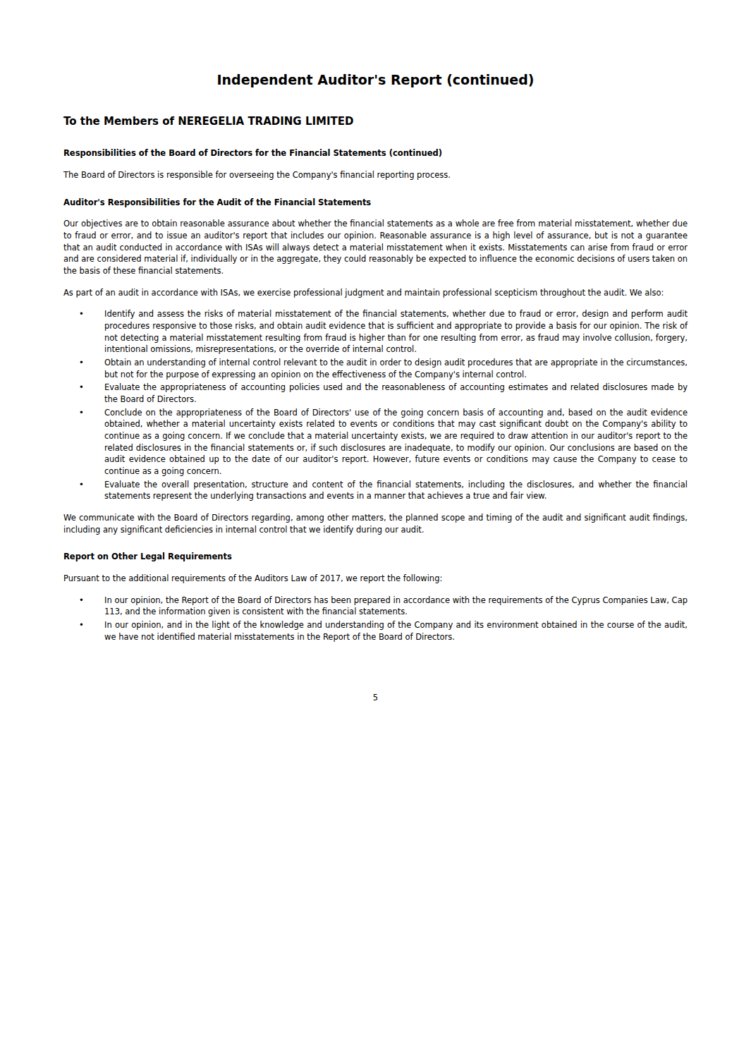Independent Auditor's Report (continued)
To the Members of NEREGELIA TRADING LIMITED
Responsibilities of the Board of Directors for the Financial Statements (continued)
The Board of Directors is responsible for overseeing the Company's financial reporting process.
Auditor's Responsibilities for the Audit of the Financial Statements
Our objectives are to obtain reasonable assurance about whether the financial statements as a whole are free from material misstatement, whether due to fraud or error, and to issue an auditor's report that includes our opinion. Reasonable assurance is a high level of assurance, but is not a guarantee that an audit conducted in accordance with ISAs will always detect a material misstatement when it exists. Misstatements can arise from fraud or error and are considered material if, individually or in the aggregate, they could reasonably be expected to influence the economic decisions of users taken on the basis of these financial statements.
As part of an audit in accordance with ISAs, we exercise professional judgment and maintain professional scepticism throughout the audit. We also:
Identify and assess the risks of material misstatement of the financial statements, whether due to fraud or error, design and perform audit procedures responsive to those risks, and obtain audit evidence that is sufficient and appropriate to provide a basis for our opinion. The risk of not detecting a material misstatement resulting from fraud is higher than for one resulting from error, as fraud may involve collusion, forgery, intentional omissions, misrepresentations, or the override of internal control.
Obtain an understanding of internal control relevant to the audit in order to design audit procedures that are appropriate in the circumstances, but not for the purpose of expressing an opinion on the effectiveness of the Company's internal control.
Evaluate the appropriateness of accounting policies used and the reasonableness of accounting estimates and related disclosures made by the Board of Directors.
Conclude on the appropriateness of the Board of Directors' use of the going concern basis of accounting and, based on the audit evidence obtained, whether a material uncertainty exists related to events or conditions that may cast significant doubt on the Company's ability to continue as a going concern. If we conclude that a material uncertainty exists, we are required to draw attention in our auditor's report to the related disclosures in the financial statements or, if such disclosures are inadequate, to modify our opinion. Our conclusions are based on the audit evidence obtained up to the date of our auditor's report. However, future events or conditions may cause the Company to cease to continue as a going concern.
Evaluate the overall presentation, structure and content of the financial statements, including the disclosures, and whether the financial statements represent the underlying transactions and events in a manner that achieves a true and fair view.
We communicate with the Board of Directors regarding, among other matters, the planned scope and timing of the audit and significant audit findings, including any significant deficiencies in internal control that we identify during our audit.
Report on Other Legal Requirements
Pursuant to the additional requirements of the Auditors Law of 2017, we report the following:
In our opinion, the Report of the Board of Directors has been prepared in accordance with the requirements of the Cyprus Companies Law, Cap 113, and the information given is consistent with the financial statements.
In our opinion, and in the light of the knowledge and understanding of the Company and its environment obtained in the course of the audit, we have not identified material misstatements in the Report of the Board of Directors.
5